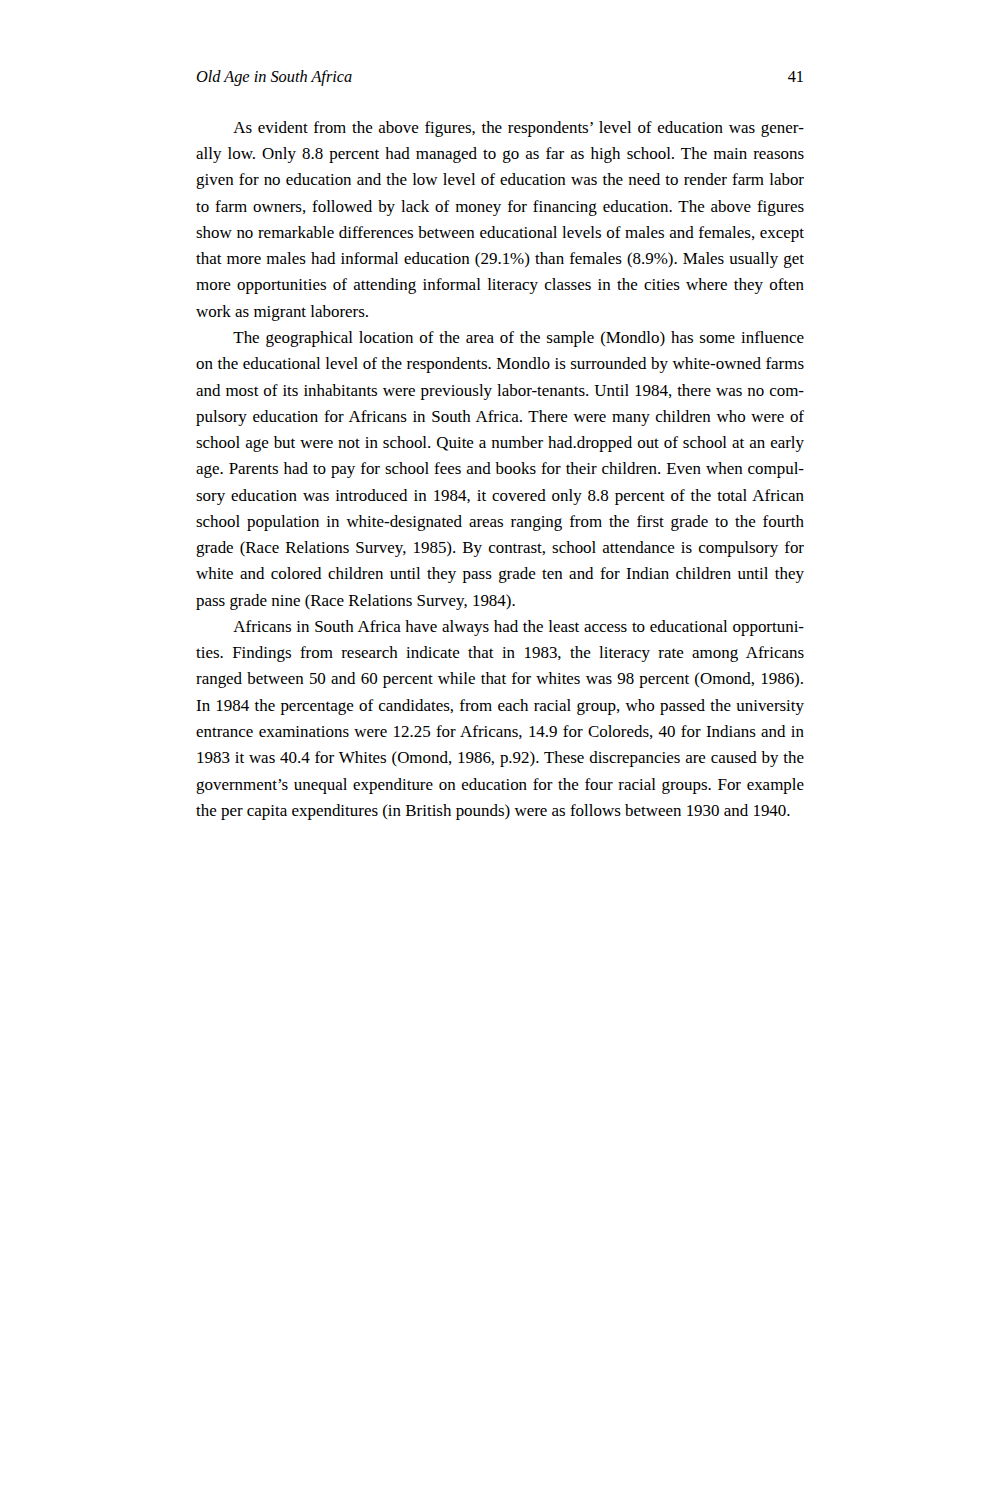Old Age in South Africa 41
As evident from the above figures, the respondents’ level of education was generally low. Only 8.8 percent had managed to go as far as high school. The main reasons given for no education and the low level of education was the need to render farm labor to farm owners, followed by lack of money for financing education. The above figures show no remarkable differences between educational levels of males and females, except that more males had informal education (29.1%) than females (8.9%). Males usually get more opportunities of attending informal literacy classes in the cities where they often work as migrant laborers.
The geographical location of the area of the sample (Mondlo) has some influence on the educational level of the respondents. Mondlo is surrounded by white-owned farms and most of its inhabitants were previously labor-tenants. Until 1984, there was no compulsory education for Africans in South Africa. There were many children who were of school age but were not in school. Quite a number had.dropped out of school at an early age. Parents had to pay for school fees and books for their children. Even when compulsory education was introduced in 1984, it covered only 8.8 percent of the total African school population in white-designated areas ranging from the first grade to the fourth grade (Race Relations Survey, 1985). By contrast, school attendance is compulsory for white and colored children until they pass grade ten and for Indian children until they pass grade nine (Race Relations Survey, 1984).
Africans in South Africa have always had the least access to educational opportunities. Findings from research indicate that in 1983, the literacy rate among Africans ranged between 50 and 60 percent while that for whites was 98 percent (Omond, 1986). In 1984 the percentage of candidates, from each racial group, who passed the university entrance examinations were 12.25 for Africans, 14.9 for Coloreds, 40 for Indians and in 1983 it was 40.4 for Whites (Omond, 1986, p.92). These discrepancies are caused by the government’s unequal expenditure on education for the four racial groups. For example the per capita expenditures (in British pounds) were as follows between 1930 and 1940.